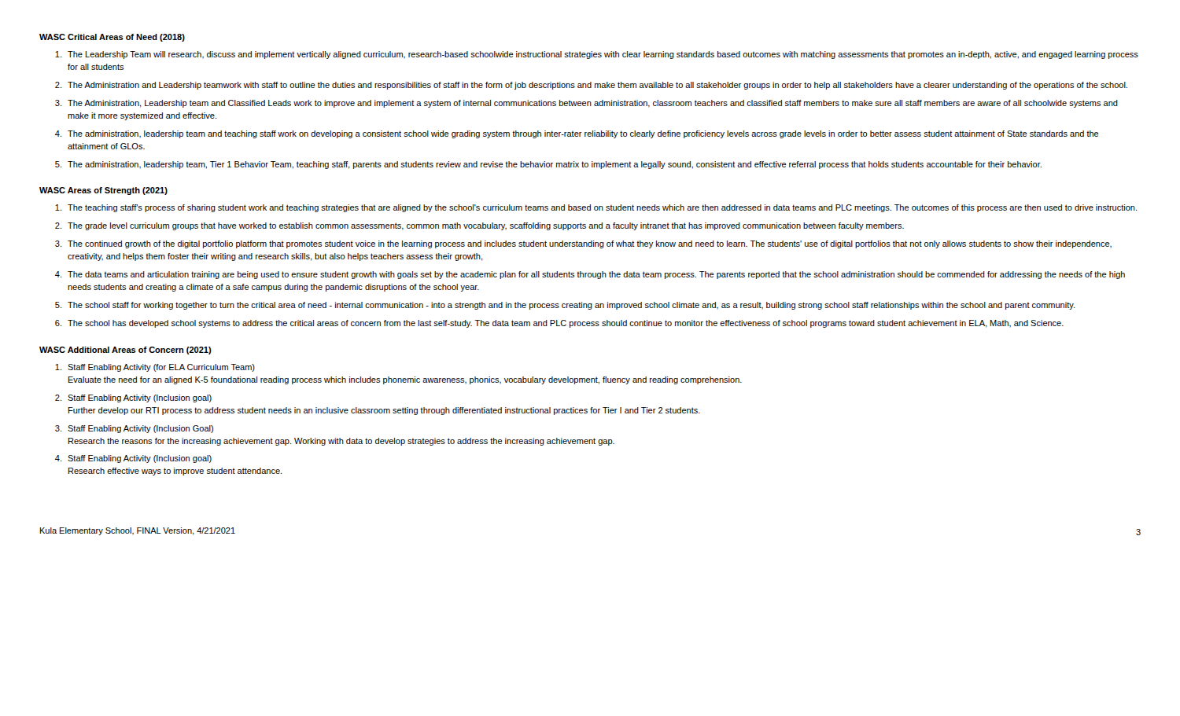WASC Critical Areas of Need (2018)
The Leadership Team will research, discuss and implement vertically aligned curriculum, research-based schoolwide instructional strategies with clear learning standards based outcomes with matching assessments that promotes an in-depth, active, and engaged learning process for all students
The Administration and Leadership teamwork with staff to outline the duties and responsibilities of staff in the form of job descriptions and make them available to all stakeholder groups in order to help all stakeholders have a clearer understanding of the operations of the school.
The Administration, Leadership team and Classified Leads work to improve and implement a system of internal communications between administration, classroom teachers and classified staff members to make sure all staff members are aware of all schoolwide systems and make it more systemized and effective.
The administration, leadership team and teaching staff work on developing a consistent school wide grading system through inter-rater reliability to clearly define proficiency levels across grade levels in order to better assess student attainment of State standards and the attainment of GLOs.
The administration, leadership team, Tier 1 Behavior Team, teaching staff, parents and students review and revise the behavior matrix to implement a legally sound, consistent and effective referral process that holds students accountable for their behavior.
WASC Areas of Strength (2021)
The teaching staff's process of sharing student work and teaching strategies that are aligned by the school's curriculum teams and based on student needs which are then addressed in data teams and PLC meetings. The outcomes of this process are then used to drive instruction.
The grade level curriculum groups that have worked to establish common assessments, common math vocabulary, scaffolding supports and a faculty intranet that has improved communication between faculty members.
The continued growth of the digital portfolio platform that promotes student voice in the learning process and includes student understanding of what they know and need to learn. The students' use of digital portfolios that not only allows students to show their independence, creativity, and helps them foster their writing and research skills, but also helps teachers assess their growth,
The data teams and articulation training are being used to ensure student growth with goals set by the academic plan for all students through the data team process. The parents reported that the school administration should be commended for addressing the needs of the high needs students and creating a climate of a safe campus during the pandemic disruptions of the school year.
The school staff for working together to turn the critical area of need - internal communication - into a strength and in the process creating an improved school climate and, as a result, building strong school staff relationships within the school and parent community.
The school has developed school systems to address the critical areas of concern from the last self-study. The data team and PLC process should continue to monitor the effectiveness of school programs toward student achievement in ELA, Math, and Science.
WASC Additional Areas of Concern (2021)
Staff Enabling Activity (for ELA Curriculum Team)
Evaluate the need for an aligned K-5 foundational reading process which includes phonemic awareness, phonics, vocabulary development, fluency and reading comprehension.
Staff Enabling Activity (Inclusion goal)
Further develop our RTI process to address student needs in an inclusive classroom setting through differentiated instructional practices for Tier I and Tier 2 students.
Staff Enabling Activity (Inclusion Goal)
Research the reasons for the increasing achievement gap. Working with data to develop strategies to address the increasing achievement gap.
Staff Enabling Activity (Inclusion goal)
Research effective ways to improve student attendance.
Kula Elementary School, FINAL Version, 4/21/2021
3